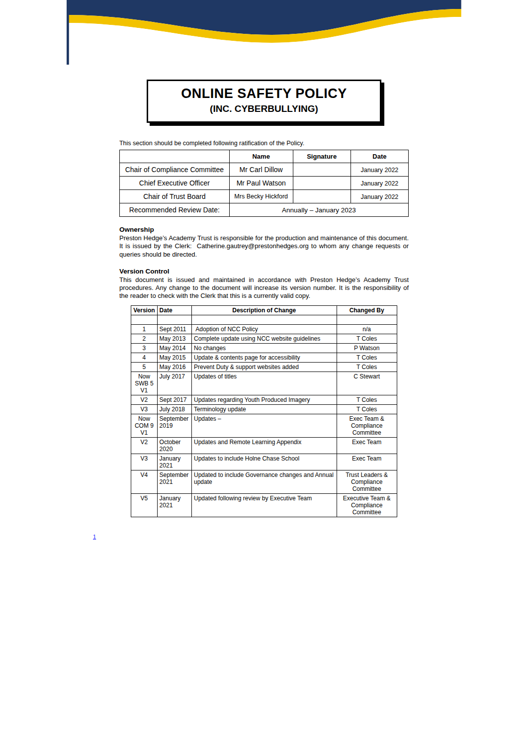ONLINE SAFETY POLICY
(INC. CYBERBULLYING)
This section should be completed following ratification of the Policy.
| | Name | Signature | Date |
| --- | --- | --- | --- |
| Chair of Compliance Committee | Mr Carl Dillow | | January 2022 |
| Chief Executive Officer | Mr Paul Watson | | January 2022 |
| Chair of Trust Board | Mrs Becky Hickford | | January 2022 |
| Recommended Review Date: | Annually – January 2023 |
Ownership
Preston Hedge’s Academy Trust is responsible for the production and maintenance of this document. It is issued by the Clerk: Catherine.gautrey@prestonhedges.org to whom any change requests or queries should be directed.
Version Control
This document is issued and maintained in accordance with Preston Hedge’s Academy Trust procedures. Any change to the document will increase its version number. It is the responsibility of the reader to check with the Clerk that this is a currently valid copy.
| Version | Date | Description of Change | Changed By |
| --- | --- | --- | --- |
| 1 | Sept 2011 | Adoption of NCC Policy | n/a |
| 2 | May 2013 | Complete update using NCC website guidelines | T Coles |
| 3 | May 2014 | No changes | P Watson |
| 4 | May 2015 | Update & contents page for accessibility | T Coles |
| 5 | May 2016 | Prevent Duty & support websites added | T Coles |
| Now SWB 5 V1 | July 2017 | Updates of titles | C Stewart |
| V2 | Sept 2017 | Updates regarding Youth Produced Imagery | T Coles |
| V3 | July 2018 | Terminology update | T Coles |
| Now COM 9 V1 | September 2019 | Updates – | Exec Team & Compliance Committee |
| V2 | October 2020 | Updates and Remote Learning Appendix | Exec Team |
| V3 | January 2021 | Updates to include Holne Chase School | Exec Team |
| V4 | September 2021 | Updated to include Governance changes and Annual update | Trust Leaders & Compliance Committee |
| V5 | January 2021 | Updated following review by Executive Team | Executive Team & Compliance Committee |
1